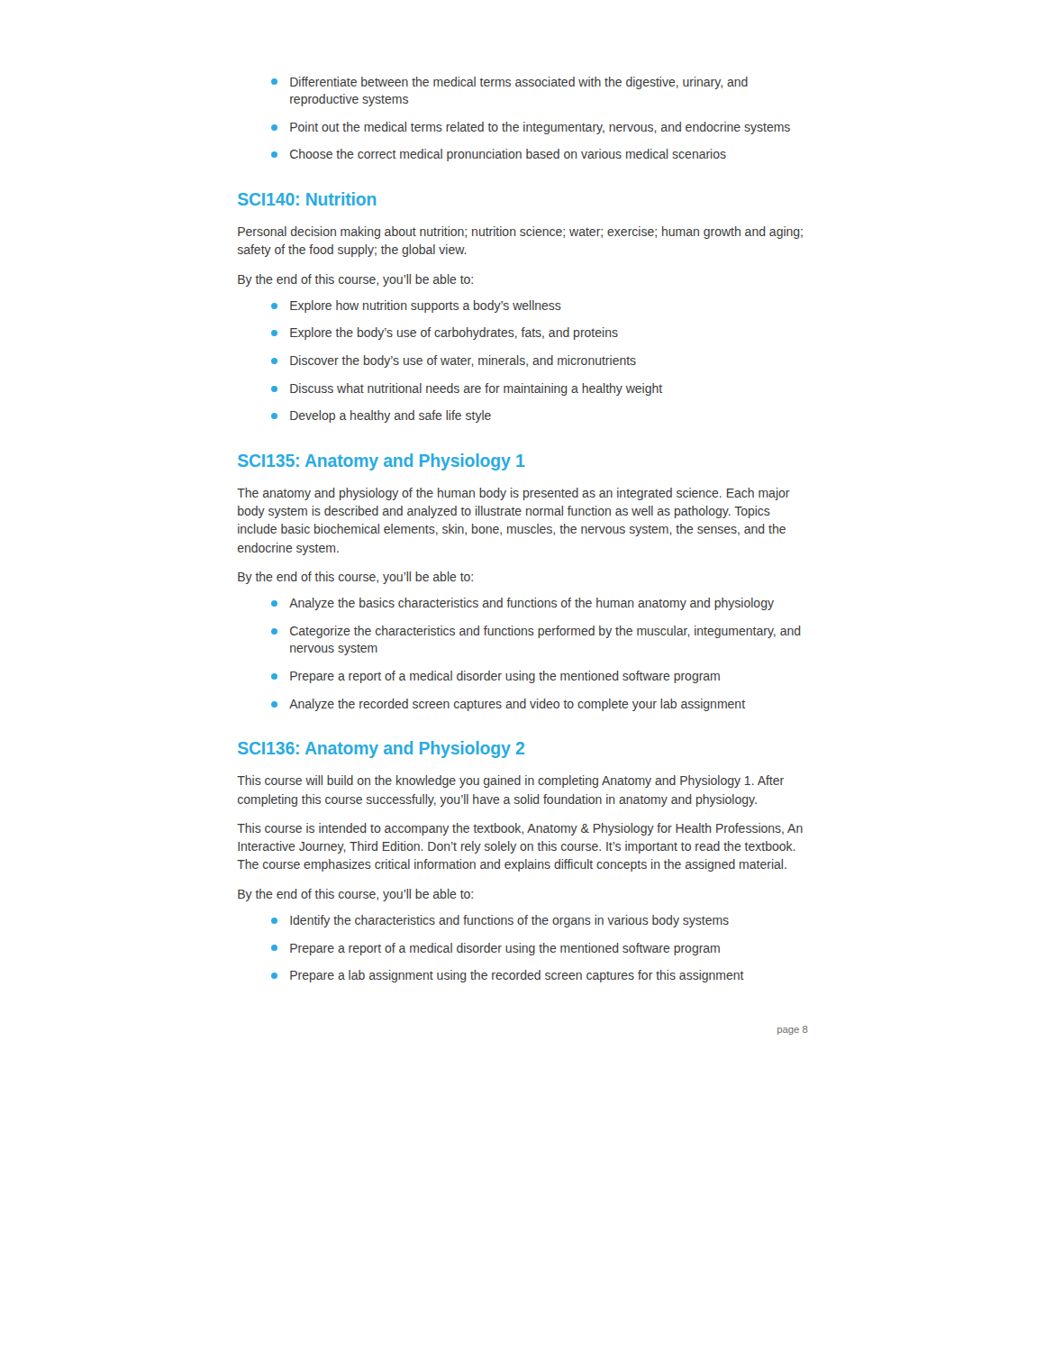Differentiate between the medical terms associated with the digestive, urinary, and reproductive systems
Point out the medical terms related to the integumentary, nervous, and endocrine systems
Choose the correct medical pronunciation based on various medical scenarios
SCI140: Nutrition
Personal decision making about nutrition; nutrition science; water; exercise; human growth and aging; safety of the food supply; the global view.
By the end of this course, you’ll be able to:
Explore how nutrition supports a body’s wellness
Explore the body’s use of carbohydrates, fats, and proteins
Discover the body’s use of water, minerals, and micronutrients
Discuss what nutritional needs are for maintaining a healthy weight
Develop a healthy and safe life style
SCI135: Anatomy and Physiology 1
The anatomy and physiology of the human body is presented as an integrated science. Each major body system is described and analyzed to illustrate normal function as well as pathology. Topics include basic biochemical elements, skin, bone, muscles, the nervous system, the senses, and the endocrine system.
By the end of this course, you’ll be able to:
Analyze the basics characteristics and functions of the human anatomy and physiology
Categorize the characteristics and functions performed by the muscular, integumentary, and nervous system
Prepare a report of a medical disorder using the mentioned software program
Analyze the recorded screen captures and video to complete your lab assignment
SCI136: Anatomy and Physiology 2
This course will build on the knowledge you gained in completing Anatomy and Physiology 1. After completing this course successfully, you’ll have a solid foundation in anatomy and physiology.
This course is intended to accompany the textbook, Anatomy & Physiology for Health Professions, An Interactive Journey, Third Edition. Don’t rely solely on this course. It’s important to read the textbook. The course emphasizes critical information and explains difficult concepts in the assigned material.
By the end of this course, you’ll be able to:
Identify the characteristics and functions of the organs in various body systems
Prepare a report of a medical disorder using the mentioned software program
Prepare a lab assignment using the recorded screen captures for this assignment
page 8